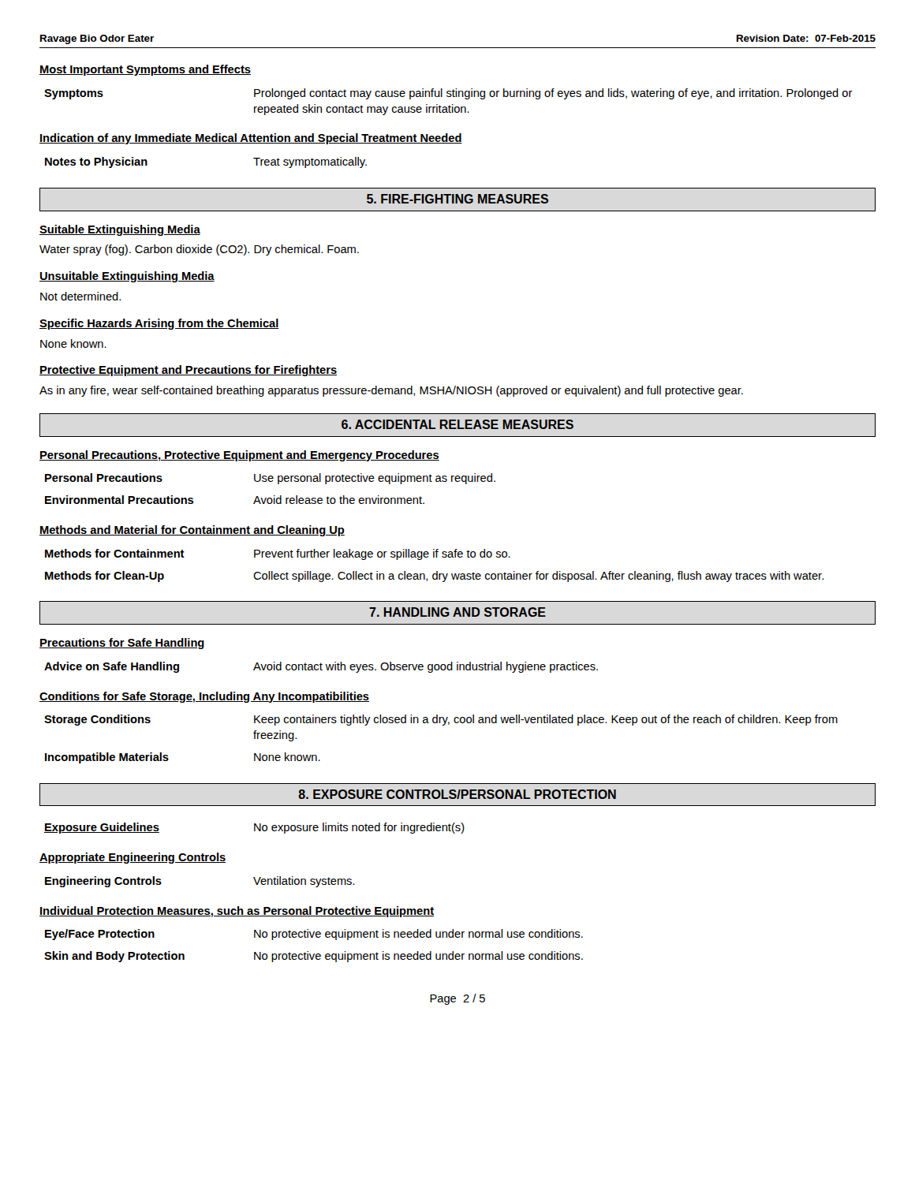Ravage Bio Odor Eater Revision Date: 07-Feb-2015
Most Important Symptoms and Effects
| Symptoms | Prolonged contact may cause painful stinging or burning of eyes and lids, watering of eye, and irritation. Prolonged or repeated skin contact may cause irritation. |
Indication of any Immediate Medical Attention and Special Treatment Needed
| Notes to Physician | Treat symptomatically. |
5. FIRE-FIGHTING MEASURES
Suitable Extinguishing Media
Water spray (fog). Carbon dioxide (CO2). Dry chemical. Foam.
Unsuitable Extinguishing Media
Not determined.
Specific Hazards Arising from the Chemical
None known.
Protective Equipment and Precautions for Firefighters
As in any fire, wear self-contained breathing apparatus pressure-demand, MSHA/NIOSH (approved or equivalent) and full protective gear.
6. ACCIDENTAL RELEASE MEASURES
Personal Precautions, Protective Equipment and Emergency Procedures
| Personal Precautions | Use personal protective equipment as required. |
| Environmental Precautions | Avoid release to the environment. |
Methods and Material for Containment and Cleaning Up
| Methods for Containment | Prevent further leakage or spillage if safe to do so. |
| Methods for Clean-Up | Collect spillage. Collect in a clean, dry waste container for disposal. After cleaning, flush away traces with water. |
7. HANDLING AND STORAGE
Precautions for Safe Handling
| Advice on Safe Handling | Avoid contact with eyes. Observe good industrial hygiene practices. |
Conditions for Safe Storage, Including Any Incompatibilities
| Storage Conditions | Keep containers tightly closed in a dry, cool and well-ventilated place. Keep out of the reach of children. Keep from freezing. |
| Incompatible Materials | None known. |
8. EXPOSURE CONTROLS/PERSONAL PROTECTION
| Exposure Guidelines | No exposure limits noted for ingredient(s) |
Appropriate Engineering Controls
| Engineering Controls | Ventilation systems. |
Individual Protection Measures, such as Personal Protective Equipment
| Eye/Face Protection | No protective equipment is needed under normal use conditions. |
| Skin and Body Protection | No protective equipment is needed under normal use conditions. |
Page 2 / 5